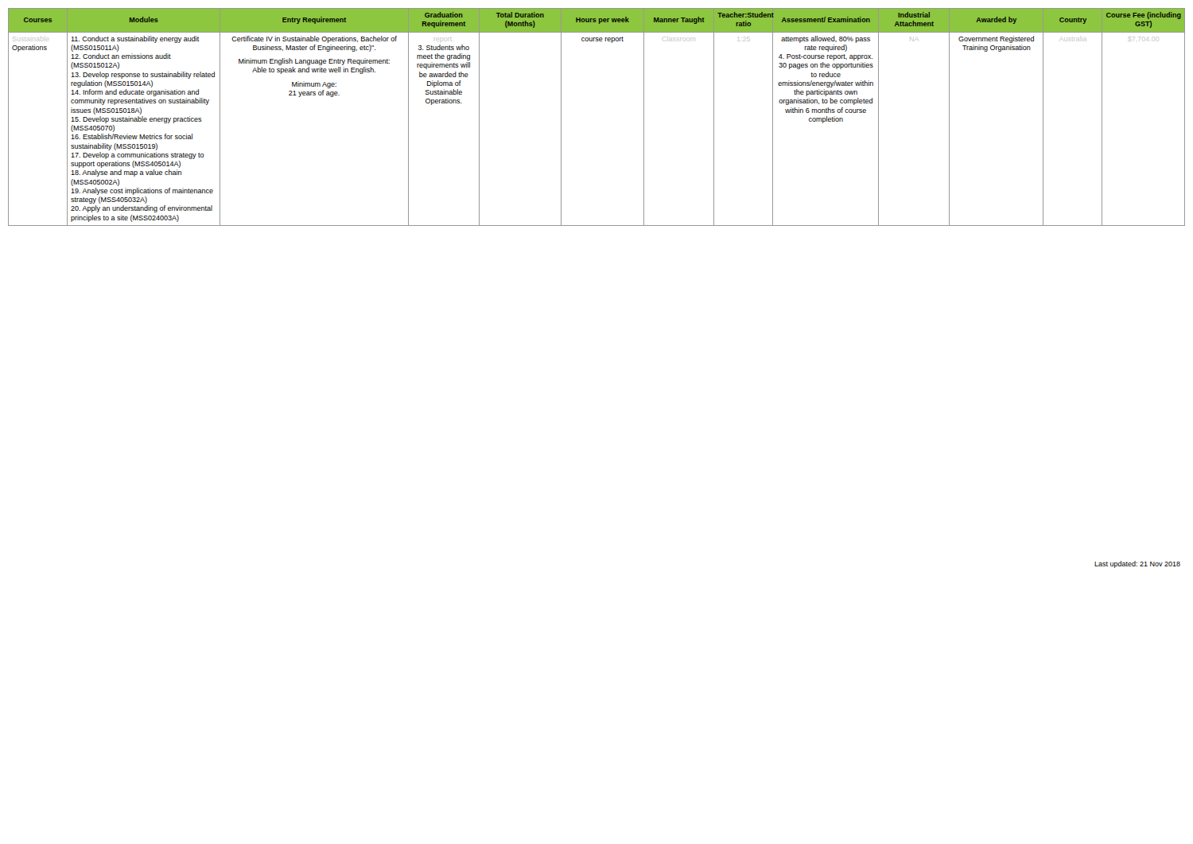| Courses | Modules | Entry Requirement | Graduation Requirement | Total Duration (Months) | Hours per week | Manner Taught | Teacher:Student ratio | Assessment/ Examination | Industrial Attachment | Awarded by | Country | Course Fee (including GST) |
| --- | --- | --- | --- | --- | --- | --- | --- | --- | --- | --- | --- | --- |
| Sustainable Operations | 11. Conduct a sustainability energy audit (MSS015011A) 12. Conduct an emissions audit (MSS015012A) 13. Develop response to sustainability related regulation (MSS015014A) 14. Inform and educate organisation and community representatives on sustainability issues (MSS015018A) 15. Develop sustainable energy practices (MSS405070) 16. Establish/Review Metrics for social sustainability (MSS015019) 17. Develop a communications strategy to support operations (MSS405014A) 18. Analyse and map a value chain (MSS405002A) 19. Analyse cost implications of maintenance strategy (MSS405032A) 20. Apply an understanding of environmental principles to a site (MSS024003A) | Certificate IV in Sustainable Operations, Bachelor of Business, Master of Engineering, etc)". Minimum English Language Entry Requirement: Able to speak and write well in English. Minimum Age: 21 years of age. | report. 3. Students who meet the grading requirements will be awarded the Diploma of Sustainable Operations. | | course report | Classroom | 1:25 | attempts allowed, 80% pass rate required) 4. Post-course report, approx. 30 pages on the opportunities to reduce emissions/energy/water within the participants own organisation, to be completed within 6 months of course completion | NA | Government Registered Training Organisation | Australia | $7,704.00 |
Last updated: 21 Nov 2018